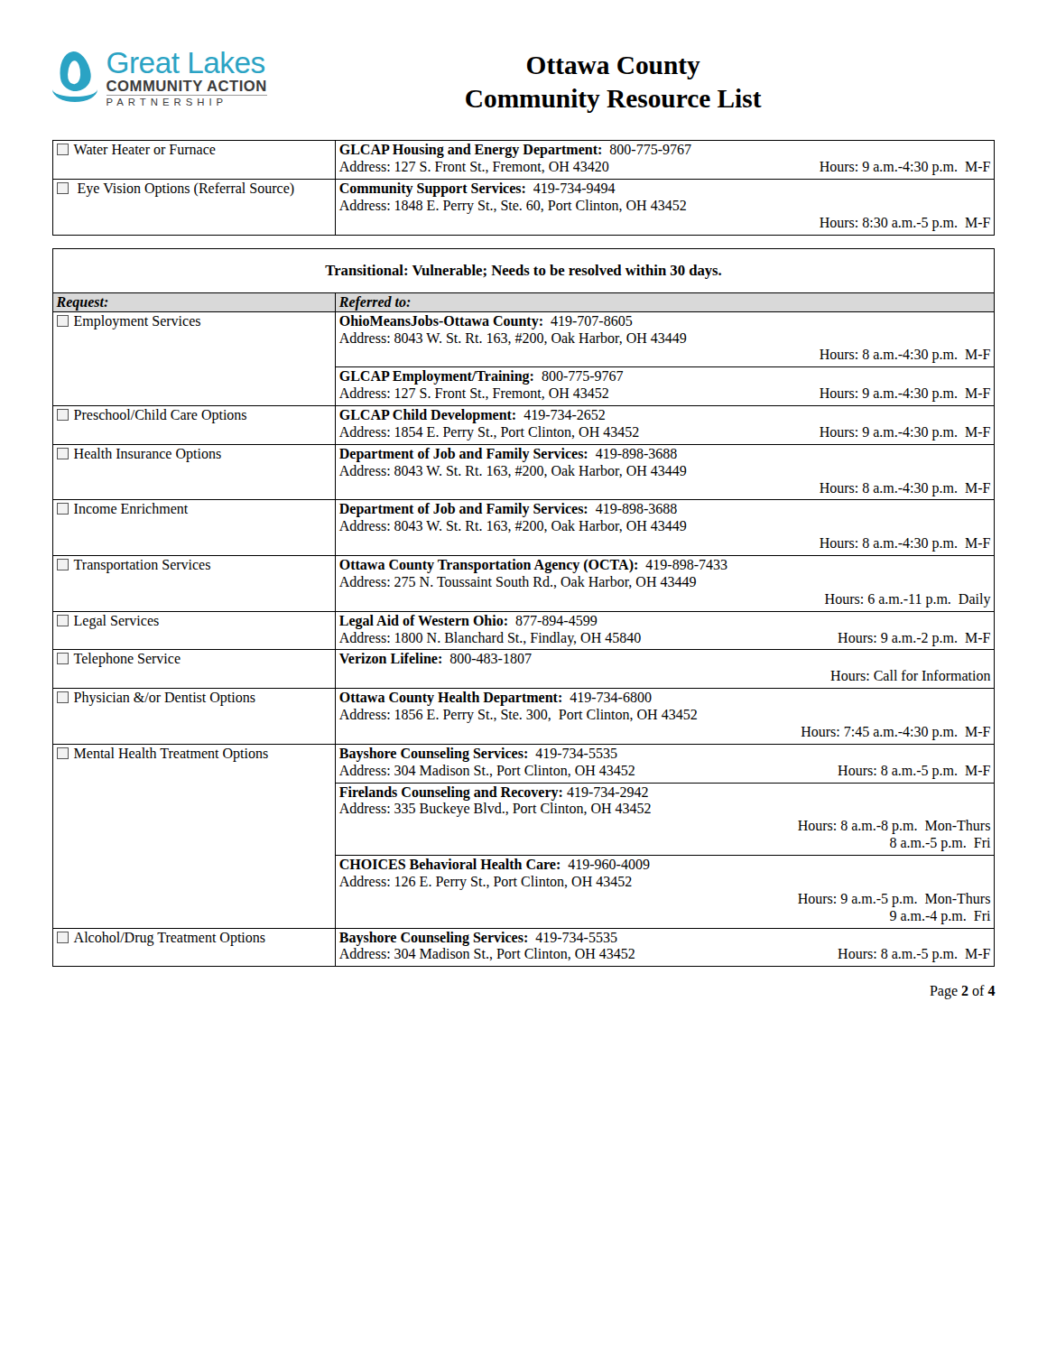Great Lakes
COMMUNITY ACTION
PARTNERSHIP
Ottawa County
Community Resource List
| Water Heater or Furnace | GLCAP Housing and Energy Department: 800-775-9767 Address: 127 S. Front St., Fremont, OH 43420 Hours: 9 a.m.-4:30 p.m. M-F |
| Eye Vision Options (Referral Source) | Community Support Services: 419-734-9494 Address: 1848 E. Perry St., Ste. 60, Port Clinton, OH 43452 Hours: 8:30 a.m.-5 p.m. M-F |
| Transitional: Vulnerable; Needs to be resolved within 30 days. |
| Request: | Referred to: |
| Employment Services | OhioMeansJobs-Ottawa County: 419-707-8605 Address: 8043 W. St. Rt. 163, #200, Oak Harbor, OH 43449 Hours: 8 a.m.-4:30 p.m. M-F |
| GLCAP Employment/Training: 800-775-9767 Address: 127 S. Front St., Fremont, OH 43452 Hours: 9 a.m.-4:30 p.m. M-F |
| Preschool/Child Care Options | GLCAP Child Development: 419-734-2652 Address: 1854 E. Perry St., Port Clinton, OH 43452 Hours: 9 a.m.-4:30 p.m. M-F |
| Health Insurance Options | Department of Job and Family Services: 419-898-3688 Address: 8043 W. St. Rt. 163, #200, Oak Harbor, OH 43449 Hours: 8 a.m.-4:30 p.m. M-F |
| Income Enrichment | Department of Job and Family Services: 419-898-3688 Address: 8043 W. St. Rt. 163, #200, Oak Harbor, OH 43449 Hours: 8 a.m.-4:30 p.m. M-F |
| Transportation Services | Ottawa County Transportation Agency (OCTA): 419-898-7433 Address: 275 N. Toussaint South Rd., Oak Harbor, OH 43449 Hours: 6 a.m.-11 p.m. Daily |
| Legal Services | Legal Aid of Western Ohio: 877-894-4599 Address: 1800 N. Blanchard St., Findlay, OH 45840 Hours: 9 a.m.-2 p.m. M-F |
| Telephone Service | Verizon Lifeline: 800-483-1807 Hours: Call for Information |
| Physician &/or Dentist Options | Ottawa County Health Department: 419-734-6800 Address: 1856 E. Perry St., Ste. 300, Port Clinton, OH 43452 Hours: 7:45 a.m.-4:30 p.m. M-F |
| Mental Health Treatment Options | Bayshore Counseling Services: 419-734-5535 Address: 304 Madison St., Port Clinton, OH 43452 Hours: 8 a.m.-5 p.m. M-F |
| Firelands Counseling and Recovery: 419-734-2942 Address: 335 Buckeye Blvd., Port Clinton, OH 43452 Hours: 8 a.m.-8 p.m. Mon-Thurs 8 a.m.-5 p.m. Fri |
| CHOICES Behavioral Health Care: 419-960-4009 Address: 126 E. Perry St., Port Clinton, OH 43452 Hours: 9 a.m.-5 p.m. Mon-Thurs 9 a.m.-4 p.m. Fri |
| Alcohol/Drug Treatment Options | Bayshore Counseling Services: 419-734-5535 Address: 304 Madison St., Port Clinton, OH 43452 Hours: 8 a.m.-5 p.m. M-F |
Page 2 of 4